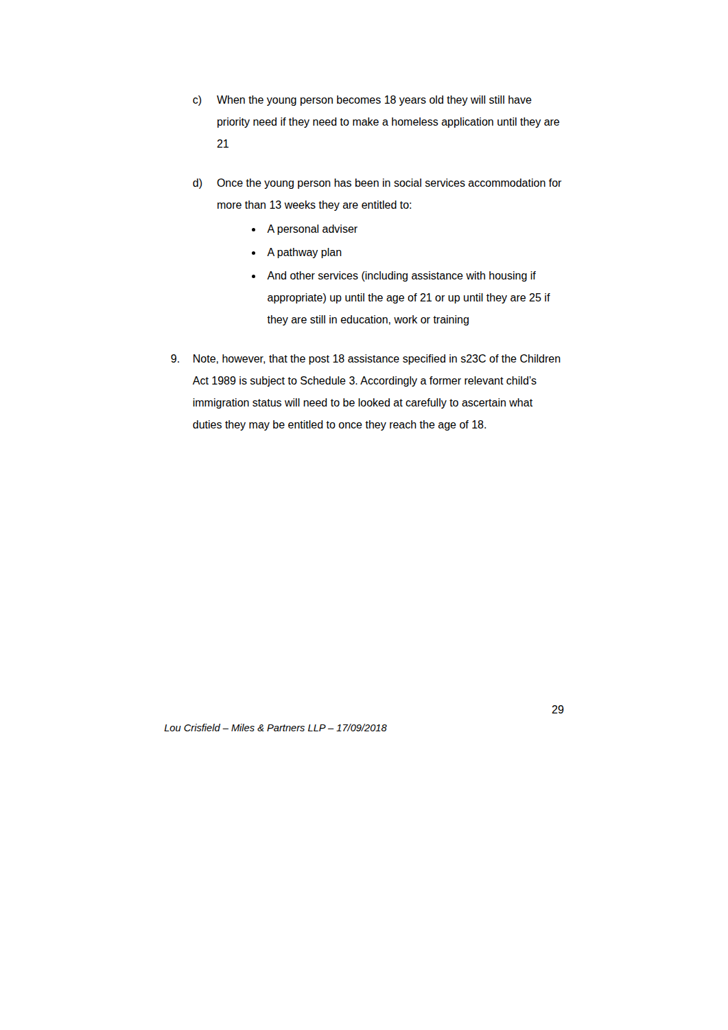c) When the young person becomes 18 years old they will still have priority need if they need to make a homeless application until they are 21
d) Once the young person has been in social services accommodation for more than 13 weeks they are entitled to:
A personal adviser
A pathway plan
And other services (including assistance with housing if appropriate) up until the age of 21 or up until they are 25 if they are still in education, work or training
9. Note, however, that the post 18 assistance specified in s23C of the Children Act 1989 is subject to Schedule 3. Accordingly a former relevant child’s immigration status will need to be looked at carefully to ascertain what duties they may be entitled to once they reach the age of 18.
29
Lou Crisfield – Miles & Partners LLP – 17/09/2018